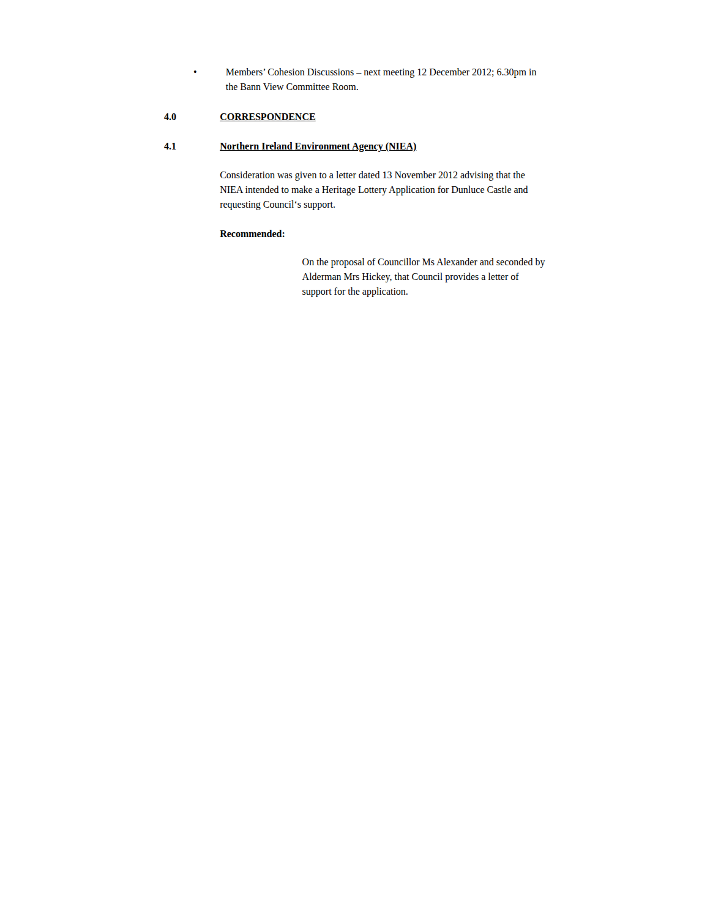Members’ Cohesion Discussions – next meeting 12 December 2012; 6.30pm in the Bann View Committee Room.
4.0
CORRESPONDENCE
4.1
Northern Ireland Environment Agency (NIEA)
Consideration was given to a letter dated 13 November 2012 advising that the NIEA intended to make a Heritage Lottery Application for Dunluce Castle and requesting Council‘s support.
Recommended:
On the proposal of Councillor Ms Alexander and seconded by Alderman Mrs Hickey, that Council provides a letter of support for the application.